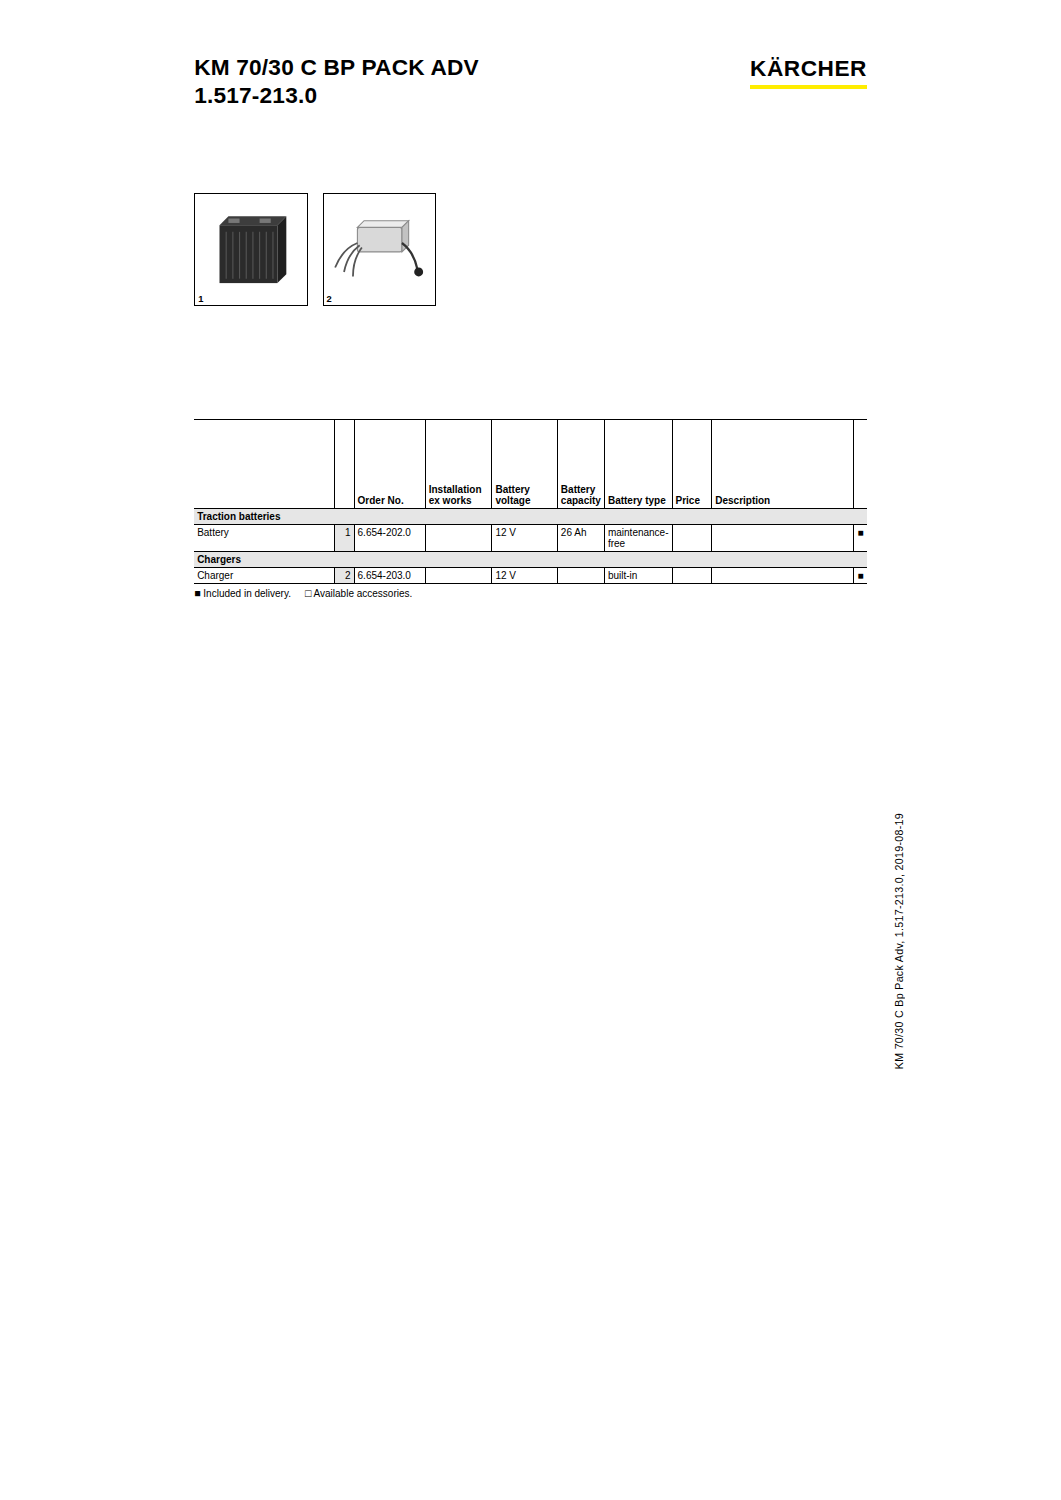KM 70/30 C BP PACK ADV
1.517-213.0
KÄRCHER
1
2
| | | Order No. | Installation ex works | Battery voltage | Battery capacity | Battery type | Price | Description | |
| --- | --- | --- | --- | --- | --- | --- | --- | --- | --- |
| Traction batteries |
| Battery | 1 | 6.654-202.0 | | 12 V | 26 Ah | maintenance-free | | | ■ |
| Chargers |
| Charger | 2 | 6.654-203.0 | | 12 V | | built-in | | | ■ |
■ Included in delivery. □ Available accessories.
KM 70/30 C Bp Pack Adv, 1.517-213.0, 2019-08-19